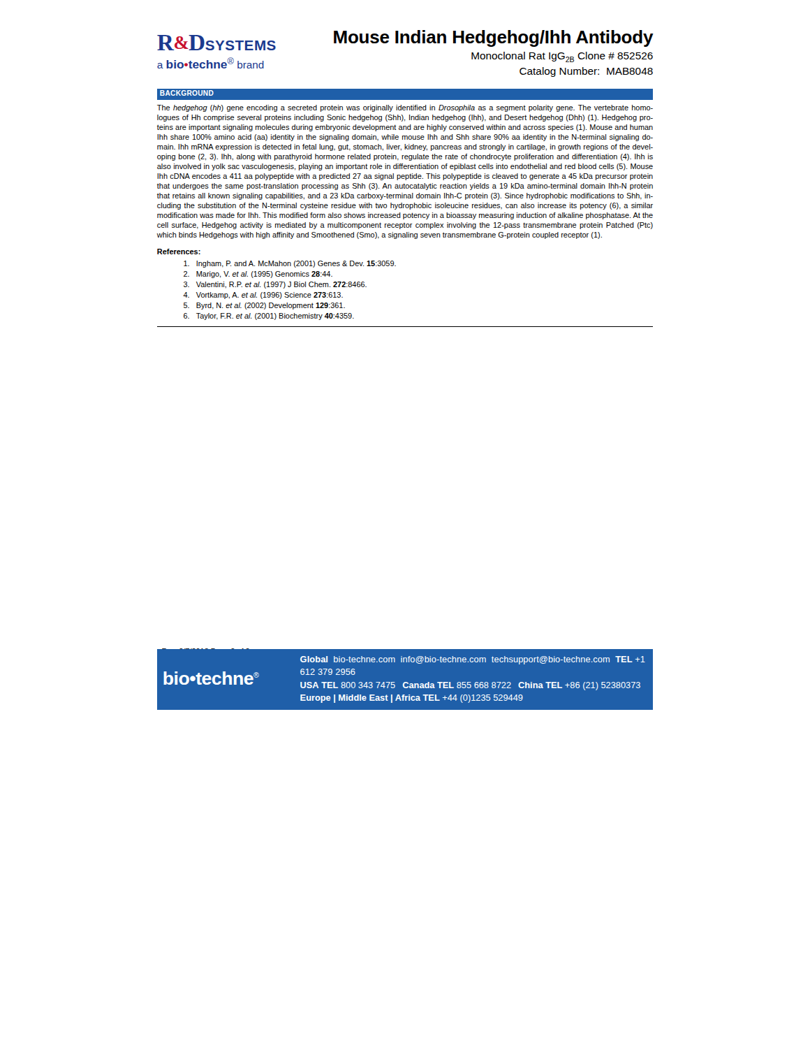R&DSYSTEMS
a bio•techne® brand
Mouse Indian Hedgehog/Ihh Antibody
Monoclonal Rat IgG2B Clone # 852526
Catalog Number: MAB8048
BACKGROUND
The hedgehog (hh) gene encoding a secreted protein was originally identified in Drosophila as a segment polarity gene. The vertebrate homologues of Hh comprise several proteins including Sonic hedgehog (Shh), Indian hedgehog (Ihh), and Desert hedgehog (Dhh) (1). Hedgehog proteins are important signaling molecules during embryonic development and are highly conserved within and across species (1). Mouse and human Ihh share 100% amino acid (aa) identity in the signaling domain, while mouse Ihh and Shh share 90% aa identity in the N-terminal signaling domain. Ihh mRNA expression is detected in fetal lung, gut, stomach, liver, kidney, pancreas and strongly in cartilage, in growth regions of the developing bone (2, 3). Ihh, along with parathyroid hormone related protein, regulate the rate of chondrocyte proliferation and differentiation (4). Ihh is also involved in yolk sac vasculogenesis, playing an important role in differentiation of epiblast cells into endothelial and red blood cells (5). Mouse Ihh cDNA encodes a 411 aa polypeptide with a predicted 27 aa signal peptide. This polypeptide is cleaved to generate a 45 kDa precursor protein that undergoes the same post-translation processing as Shh (3). An autocatalytic reaction yields a 19 kDa amino-terminal domain Ihh-N protein that retains all known signaling capabilities, and a 23 kDa carboxy-terminal domain Ihh-C protein (3). Since hydrophobic modifications to Shh, including the substitution of the N-terminal cysteine residue with two hydrophobic isoleucine residues, can also increase its potency (6), a similar modification was made for Ihh. This modified form also shows increased potency in a bioassay measuring induction of alkaline phosphatase. At the cell surface, Hedgehog activity is mediated by a multicomponent receptor complex involving the 12-pass transmembrane protein Patched (Ptc) which binds Hedgehogs with high affinity and Smoothened (Smo), a signaling seven transmembrane G-protein coupled receptor (1).
References:
Ingham, P. and A. McMahon (2001) Genes & Dev. 15:3059.
Marigo, V. et al. (1995) Genomics 28:44.
Valentini, R.P. et al. (1997) J Biol Chem. 272:8466.
Vortkamp, A. et al. (1996) Science 273:613.
Byrd, N. et al. (2002) Development 129:361.
Taylor, F.R. et al. (2001) Biochemistry 40:4359.
Rev. 2/7/2018 Page 2 of 2
bio•techne®
Global bio-techne.com info@bio-techne.com techsupport@bio-techne.com TEL +1 612 379 2956
USA TEL 800 343 7475 Canada TEL 855 668 8722 China TEL +86 (21) 52380373
Europe | Middle East | Africa TEL +44 (0)1235 529449